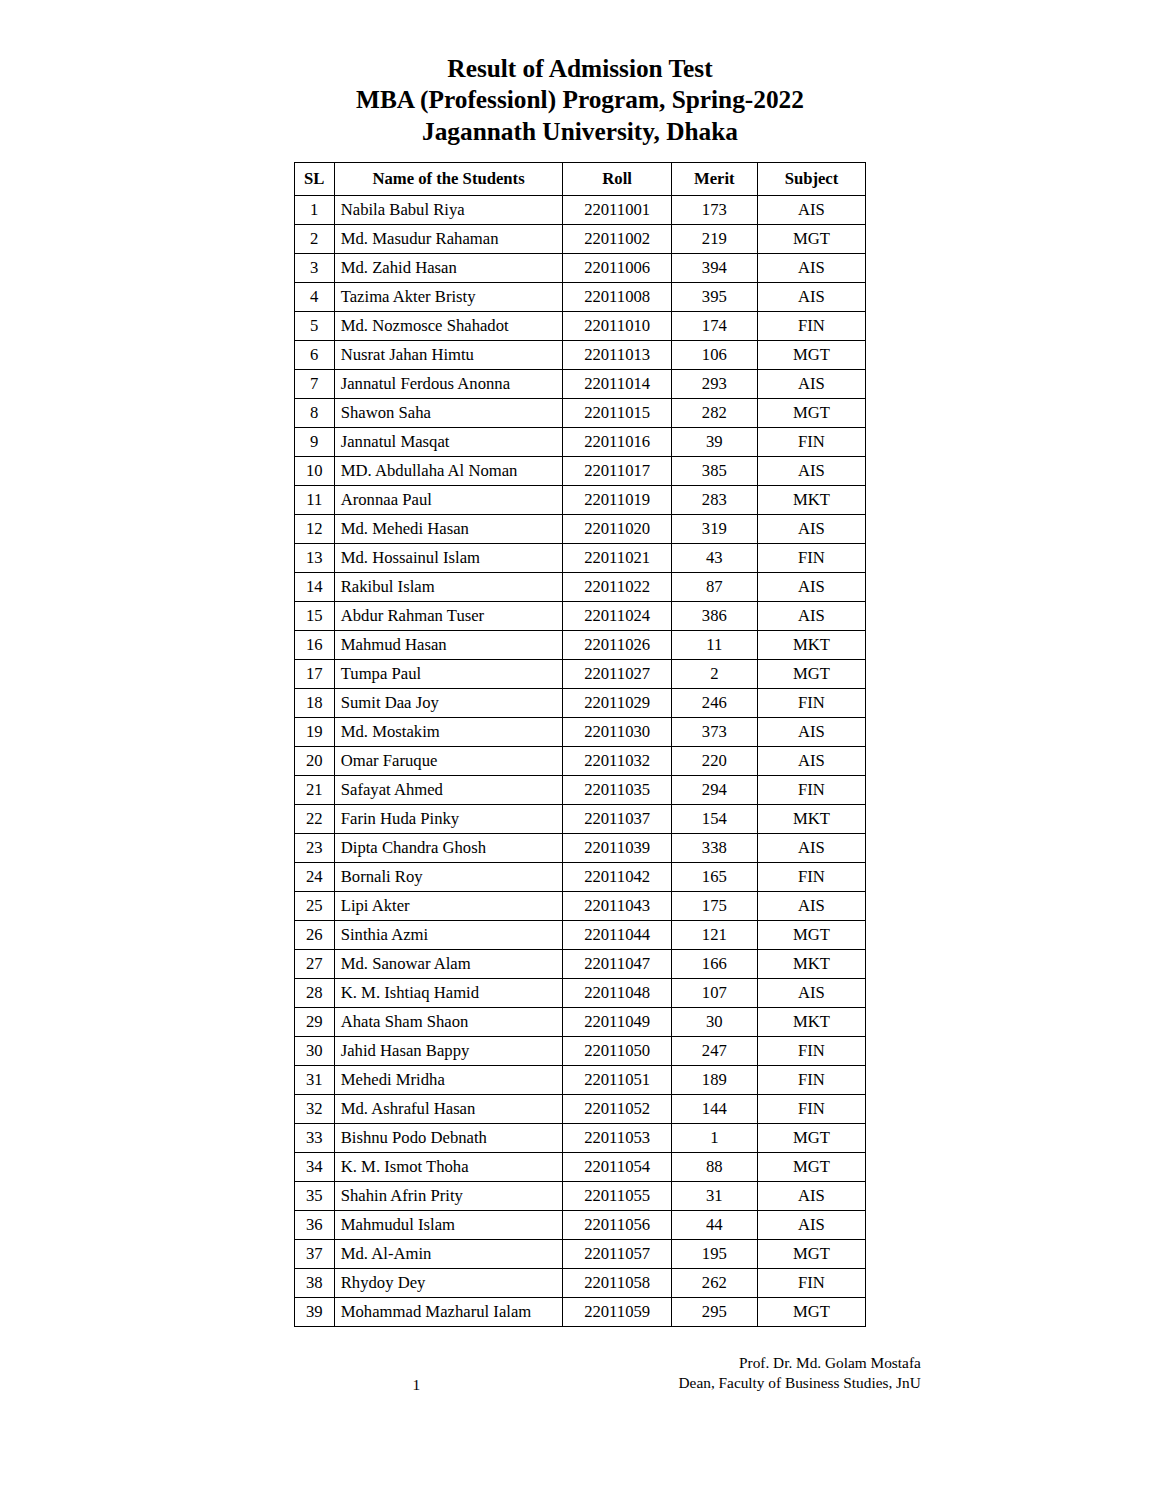Result of Admission Test MBA (Professionl) Program, Spring-2022 Jagannath University, Dhaka
| SL | Name of the Students | Roll | Merit | Subject |
| --- | --- | --- | --- | --- |
| 1 | Nabila Babul Riya | 22011001 | 173 | AIS |
| 2 | Md. Masudur Rahaman | 22011002 | 219 | MGT |
| 3 | Md. Zahid Hasan | 22011006 | 394 | AIS |
| 4 | Tazima Akter Bristy | 22011008 | 395 | AIS |
| 5 | Md. Nozmosce Shahadot | 22011010 | 174 | FIN |
| 6 | Nusrat Jahan Himtu | 22011013 | 106 | MGT |
| 7 | Jannatul Ferdous Anonna | 22011014 | 293 | AIS |
| 8 | Shawon Saha | 22011015 | 282 | MGT |
| 9 | Jannatul Masqat | 22011016 | 39 | FIN |
| 10 | MD. Abdullaha Al Noman | 22011017 | 385 | AIS |
| 11 | Aronnaa Paul | 22011019 | 283 | MKT |
| 12 | Md. Mehedi Hasan | 22011020 | 319 | AIS |
| 13 | Md. Hossainul Islam | 22011021 | 43 | FIN |
| 14 | Rakibul Islam | 22011022 | 87 | AIS |
| 15 | Abdur Rahman Tuser | 22011024 | 386 | AIS |
| 16 | Mahmud Hasan | 22011026 | 11 | MKT |
| 17 | Tumpa Paul | 22011027 | 2 | MGT |
| 18 | Sumit Daa Joy | 22011029 | 246 | FIN |
| 19 | Md. Mostakim | 22011030 | 373 | AIS |
| 20 | Omar Faruque | 22011032 | 220 | AIS |
| 21 | Safayat Ahmed | 22011035 | 294 | FIN |
| 22 | Farin Huda Pinky | 22011037 | 154 | MKT |
| 23 | Dipta Chandra Ghosh | 22011039 | 338 | AIS |
| 24 | Bornali Roy | 22011042 | 165 | FIN |
| 25 | Lipi Akter | 22011043 | 175 | AIS |
| 26 | Sinthia Azmi | 22011044 | 121 | MGT |
| 27 | Md. Sanowar Alam | 22011047 | 166 | MKT |
| 28 | K. M. Ishtiaq Hamid | 22011048 | 107 | AIS |
| 29 | Ahata Sham Shaon | 22011049 | 30 | MKT |
| 30 | Jahid Hasan Bappy | 22011050 | 247 | FIN |
| 31 | Mehedi Mridha | 22011051 | 189 | FIN |
| 32 | Md. Ashraful Hasan | 22011052 | 144 | FIN |
| 33 | Bishnu Podo Debnath | 22011053 | 1 | MGT |
| 34 | K. M. Ismot Thoha | 22011054 | 88 | MGT |
| 35 | Shahin Afrin Prity | 22011055 | 31 | AIS |
| 36 | Mahmudul Islam | 22011056 | 44 | AIS |
| 37 | Md. Al-Amin | 22011057 | 195 | MGT |
| 38 | Rhydoy Dey | 22011058 | 262 | FIN |
| 39 | Mohammad Mazharul Ialam | 22011059 | 295 | MGT |
1
Prof. Dr. Md. Golam Mostafa
Dean, Faculty of Business Studies, JnU